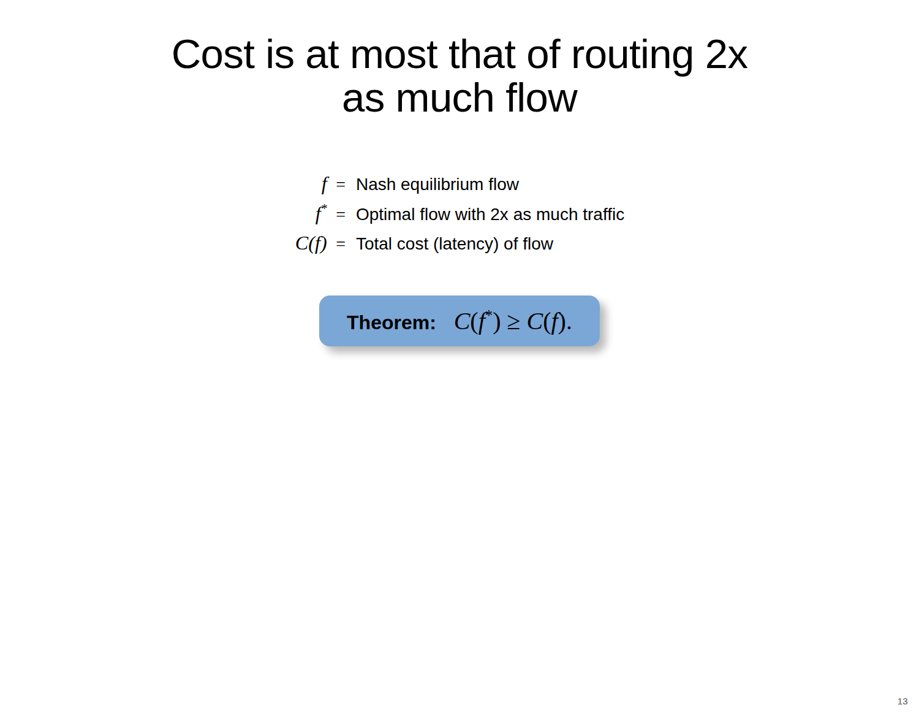Cost is at most that of routing 2x as much flow
| f | = | Nash equilibrium flow |
| f * | = | Optimal flow with 2x as much traffic |
| C(f) | = | Total cost (latency) of flow |
Theorem: C(f*) ≥ C(f).
13